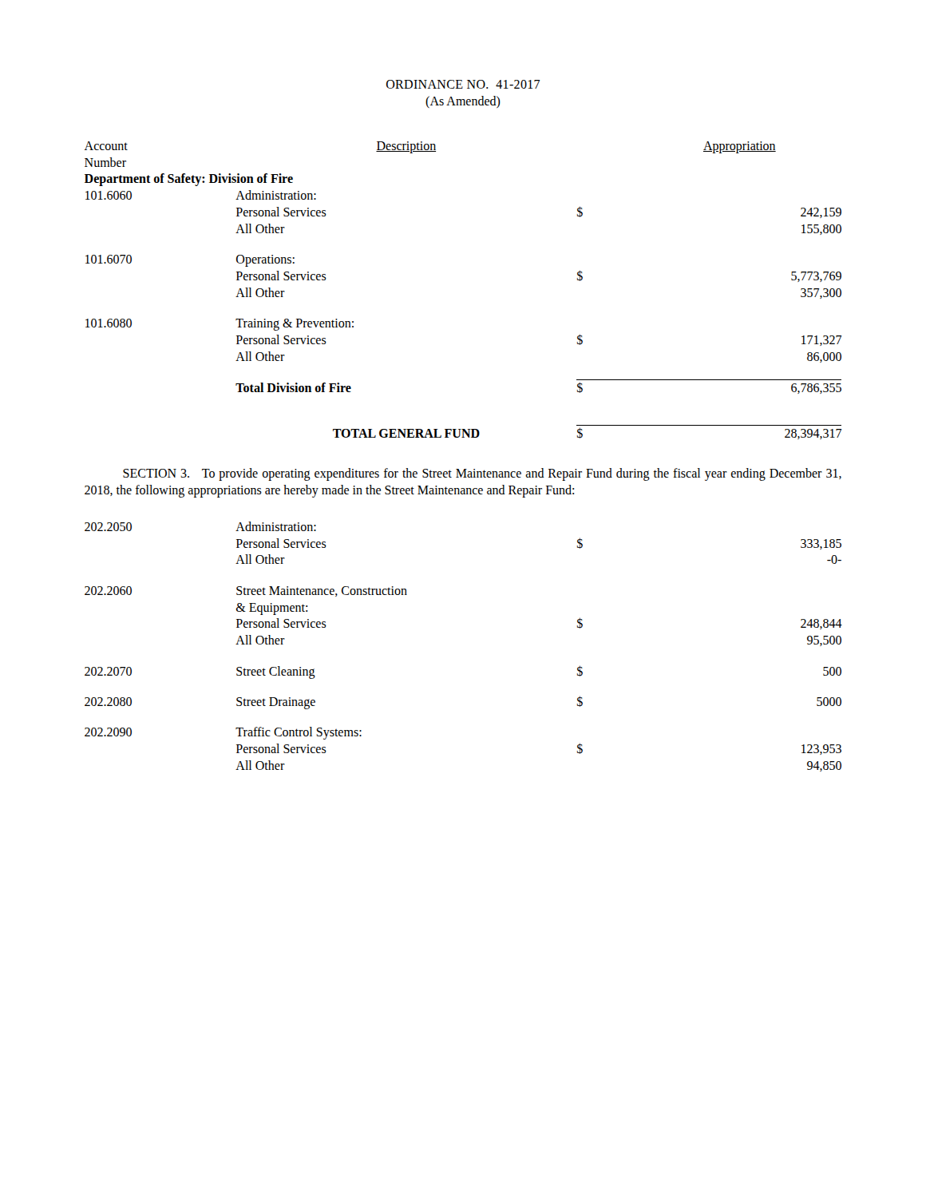ORDINANCE NO. 41-2017
(As Amended)
| Account Number | Description | | Appropriation |
| Department of Safety: Division of Fire |
| 101.6060 | Administration: | | |
| | Personal Services | $ | 242,159 |
| | All Other | | 155,800 |
| 101.6070 | Operations: | | |
| | Personal Services | $ | 5,773,769 |
| | All Other | | 357,300 |
| 101.6080 | Training & Prevention: | | |
| | Personal Services | $ | 171,327 |
| | All Other | | 86,000 |
| | Total Division of Fire | $ | 6,786,355 |
| | TOTAL GENERAL FUND | $ | 28,394,317 |
SECTION 3. To provide operating expenditures for the Street Maintenance and Repair Fund during the fiscal year ending December 31, 2018, the following appropriations are hereby made in the Street Maintenance and Repair Fund:
| 202.2050 | Administration: | | |
| | Personal Services | $ | 333,185 |
| | All Other | | -0- |
| 202.2060 | Street Maintenance, Construction | | |
| | & Equipment: | | |
| | Personal Services | $ | 248,844 |
| | All Other | | 95,500 |
| 202.2070 | Street Cleaning | $ | 500 |
| 202.2080 | Street Drainage | $ | 5000 |
| 202.2090 | Traffic Control Systems: | | |
| | Personal Services | $ | 123,953 |
| | All Other | | 94,850 |